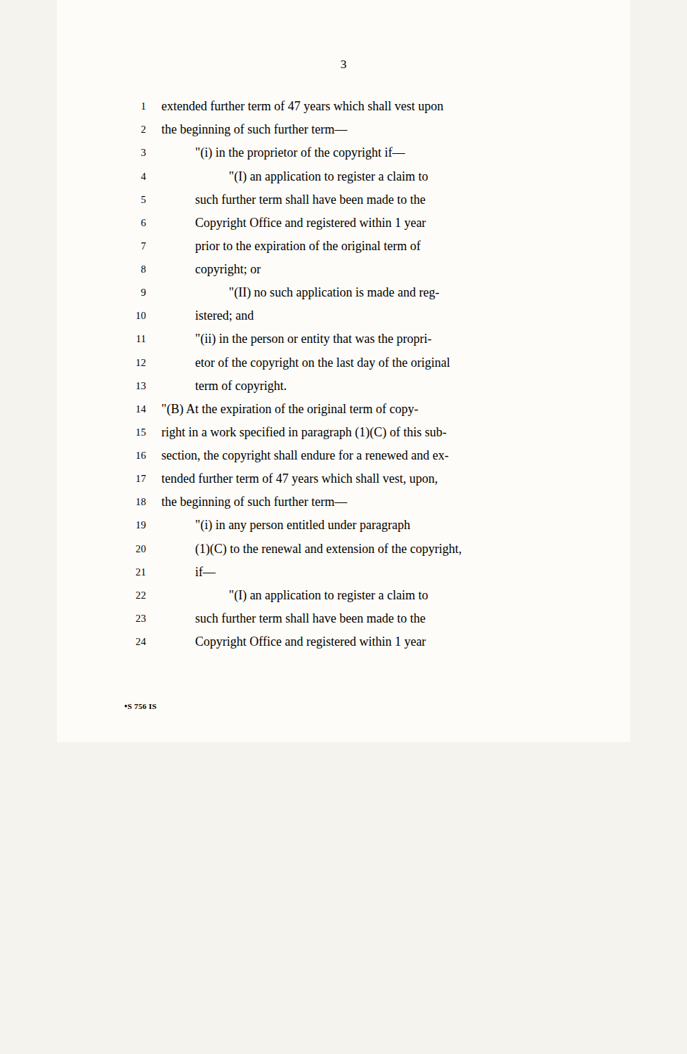3
extended further term of 47 years which shall vest upon
the beginning of such further term—
"(i) in the proprietor of the copyright if—
"(I) an application to register a claim to
such further term shall have been made to the
Copyright Office and registered within 1 year
prior to the expiration of the original term of
copyright; or
"(II) no such application is made and reg-
istered; and
"(ii) in the person or entity that was the propri-
etor of the copyright on the last day of the original
term of copyright.
"(B) At the expiration of the original term of copy-
right in a work specified in paragraph (1)(C) of this sub-
section, the copyright shall endure for a renewed and ex-
tended further term of 47 years which shall vest, upon,
the beginning of such further term—
"(i) in any person entitled under paragraph
(1)(C) to the renewal and extension of the copyright,
if—
"(I) an application to register a claim to
such further term shall have been made to the
Copyright Office and registered within 1 year
•S 756 IS